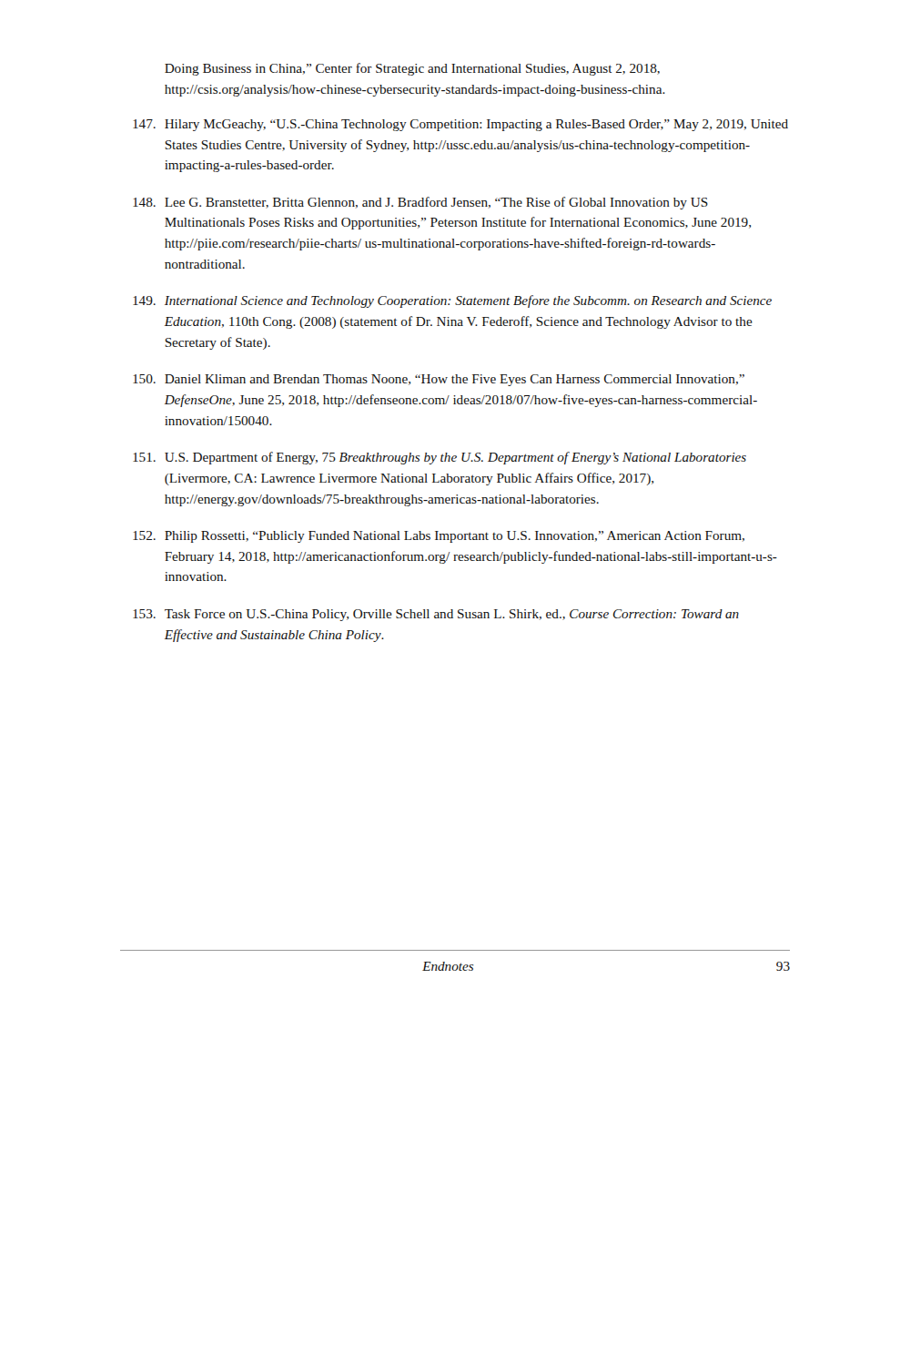Doing Business in China,” Center for Strategic and International Studies, August 2, 2018, http://csis.org/analysis/how-chinese-cybersecurity-standards-impact-doing-business-china.
147. Hilary McGeachy, “U.S.-China Technology Competition: Impacting a Rules-Based Order,” May 2, 2019, United States Studies Centre, University of Sydney, http://ussc.edu.au/analysis/us-china-technology-competition-impacting-a-rules-based-order.
148. Lee G. Branstetter, Britta Glennon, and J. Bradford Jensen, “The Rise of Global Innovation by US Multinationals Poses Risks and Opportunities,” Peterson Institute for International Economics, June 2019, http://piie.com/research/piie-charts/ us-multinational-corporations-have-shifted-foreign-rd-towards-nontraditional.
149. International Science and Technology Cooperation: Statement Before the Subcomm. on Research and Science Education, 110th Cong. (2008) (statement of Dr. Nina V. Federoff, Science and Technology Advisor to the Secretary of State).
150. Daniel Kliman and Brendan Thomas Noone, “How the Five Eyes Can Harness Commercial Innovation,” DefenseOne, June 25, 2018, http://defenseone.com/ ideas/2018/07/how-five-eyes-can-harness-commercial-innovation/150040.
151. U.S. Department of Energy, 75 Breakthroughs by the U.S. Department of Energy’s National Laboratories (Livermore, CA: Lawrence Livermore National Laboratory Public Affairs Office, 2017), http://energy.gov/downloads/75-breakthroughs-americas-national-laboratories.
152. Philip Rossetti, “Publicly Funded National Labs Important to U.S. Innovation,” American Action Forum, February 14, 2018, http://americanactionforum.org/ research/publicly-funded-national-labs-still-important-u-s-innovation.
153. Task Force on U.S.-China Policy, Orville Schell and Susan L. Shirk, ed., Course Correction: Toward an Effective and Sustainable China Policy.
Endnotes 93